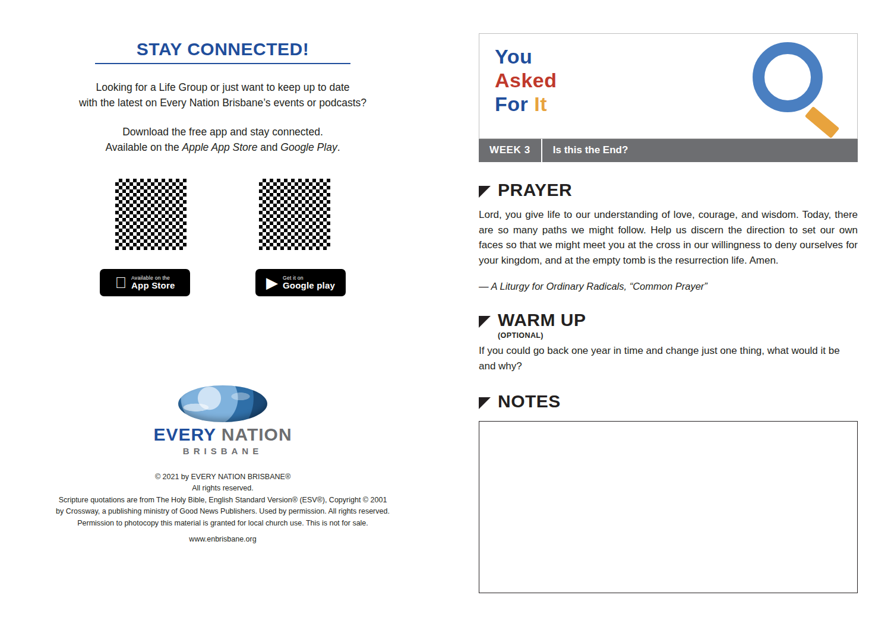STAY CONNECTED!
Looking for a Life Group or just want to keep up to date
with the latest on Every Nation Brisbane’s events or podcasts?
Download the free app and stay connected.
Available on the Apple App Store and Google Play.
 Available on the App Store
▶ Get it on Google play
EVERY NATION
BRISBANE
© 2021 by EVERY NATION BRISBANE®
All rights reserved.
Scripture quotations are from The Holy Bible, English Standard Version® (ESV®), Copyright © 2001
by Crossway, a publishing ministry of Good News Publishers. Used by permission. All rights reserved.
Permission to photocopy this material is granted for local church use. This is not for sale.
www.enbrisbane.org
You
Asked
For It
WEEK 3
Is this the End?
PRAYER
Lord, you give life to our understanding of love, courage, and wisdom. Today, there are so many paths we might follow. Help us discern the direction to set our own faces so that we might meet you at the cross in our willingness to deny ourselves for your kingdom, and at the empty tomb is the resurrection life. Amen.
— A Liturgy for Ordinary Radicals, “Common Prayer”
WARM UP
(OPTIONAL)
If you could go back one year in time and change just one thing, what would it be and why?
NOTES